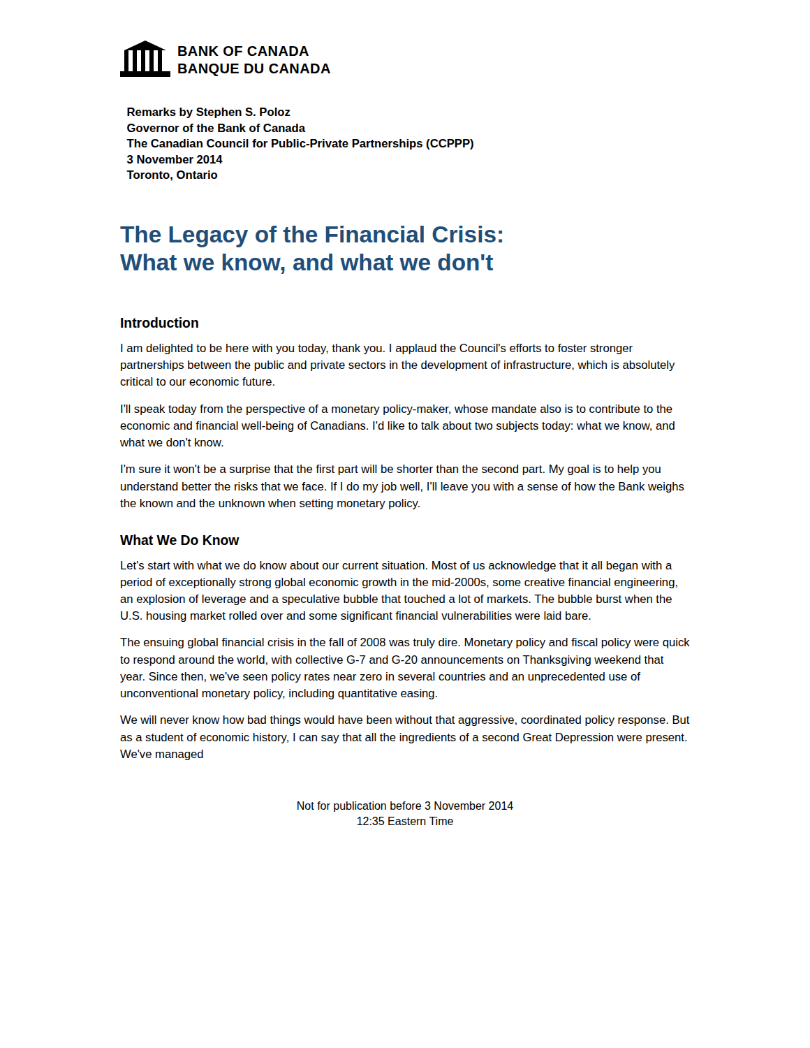BANK OF CANADA
BANQUE DU CANADA
Remarks by Stephen S. Poloz
Governor of the Bank of Canada
The Canadian Council for Public-Private Partnerships (CCPPP)
3 November 2014
Toronto, Ontario
The Legacy of the Financial Crisis:
What we know, and what we don't
Introduction
I am delighted to be here with you today, thank you. I applaud the Council's efforts to foster stronger partnerships between the public and private sectors in the development of infrastructure, which is absolutely critical to our economic future.
I'll speak today from the perspective of a monetary policy-maker, whose mandate also is to contribute to the economic and financial well-being of Canadians. I'd like to talk about two subjects today: what we know, and what we don't know.
I'm sure it won't be a surprise that the first part will be shorter than the second part. My goal is to help you understand better the risks that we face. If I do my job well, I'll leave you with a sense of how the Bank weighs the known and the unknown when setting monetary policy.
What We Do Know
Let's start with what we do know about our current situation. Most of us acknowledge that it all began with a period of exceptionally strong global economic growth in the mid-2000s, some creative financial engineering, an explosion of leverage and a speculative bubble that touched a lot of markets. The bubble burst when the U.S. housing market rolled over and some significant financial vulnerabilities were laid bare.
The ensuing global financial crisis in the fall of 2008 was truly dire. Monetary policy and fiscal policy were quick to respond around the world, with collective G-7 and G-20 announcements on Thanksgiving weekend that year. Since then, we've seen policy rates near zero in several countries and an unprecedented use of unconventional monetary policy, including quantitative easing.
We will never know how bad things would have been without that aggressive, coordinated policy response. But as a student of economic history, I can say that all the ingredients of a second Great Depression were present. We've managed
Not for publication before 3 November 2014
12:35 Eastern Time